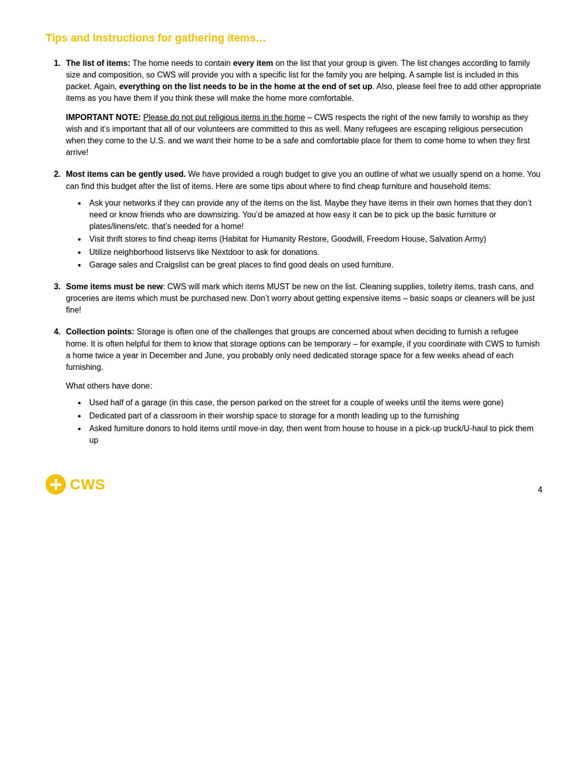Tips and Instructions for gathering items…
The list of items: The home needs to contain every item on the list that your group is given. The list changes according to family size and composition, so CWS will provide you with a specific list for the family you are helping. A sample list is included in this packet. Again, everything on the list needs to be in the home at the end of set up. Also, please feel free to add other appropriate items as you have them if you think these will make the home more comfortable.
IMPORTANT NOTE: Please do not put religious items in the home – CWS respects the right of the new family to worship as they wish and it’s important that all of our volunteers are committed to this as well. Many refugees are escaping religious persecution when they come to the U.S. and we want their home to be a safe and comfortable place for them to come home to when they first arrive!
Most items can be gently used. We have provided a rough budget to give you an outline of what we usually spend on a home. You can find this budget after the list of items. Here are some tips about where to find cheap furniture and household items:
Ask your networks if they can provide any of the items on the list. Maybe they have items in their own homes that they don’t need or know friends who are downsizing. You’d be amazed at how easy it can be to pick up the basic furniture or plates/linens/etc. that’s needed for a home!
Visit thrift stores to find cheap items (Habitat for Humanity Restore, Goodwill, Freedom House, Salvation Army)
Utilize neighborhood listservs like Nextdoor to ask for donations.
Garage sales and Craigslist can be great places to find good deals on used furniture.
Some items must be new: CWS will mark which items MUST be new on the list. Cleaning supplies, toiletry items, trash cans, and groceries are items which must be purchased new. Don’t worry about getting expensive items – basic soaps or cleaners will be just fine!
Collection points: Storage is often one of the challenges that groups are concerned about when deciding to furnish a refugee home. It is often helpful for them to know that storage options can be temporary – for example, if you coordinate with CWS to furnish a home twice a year in December and June, you probably only need dedicated storage space for a few weeks ahead of each furnishing.
What others have done:
Used half of a garage (in this case, the person parked on the street for a couple of weeks until the items were gone)
Dedicated part of a classroom in their worship space to storage for a month leading up to the furnishing
Asked furniture donors to hold items until move-in day, then went from house to house in a pick-up truck/U-haul to pick them up
CWS
4